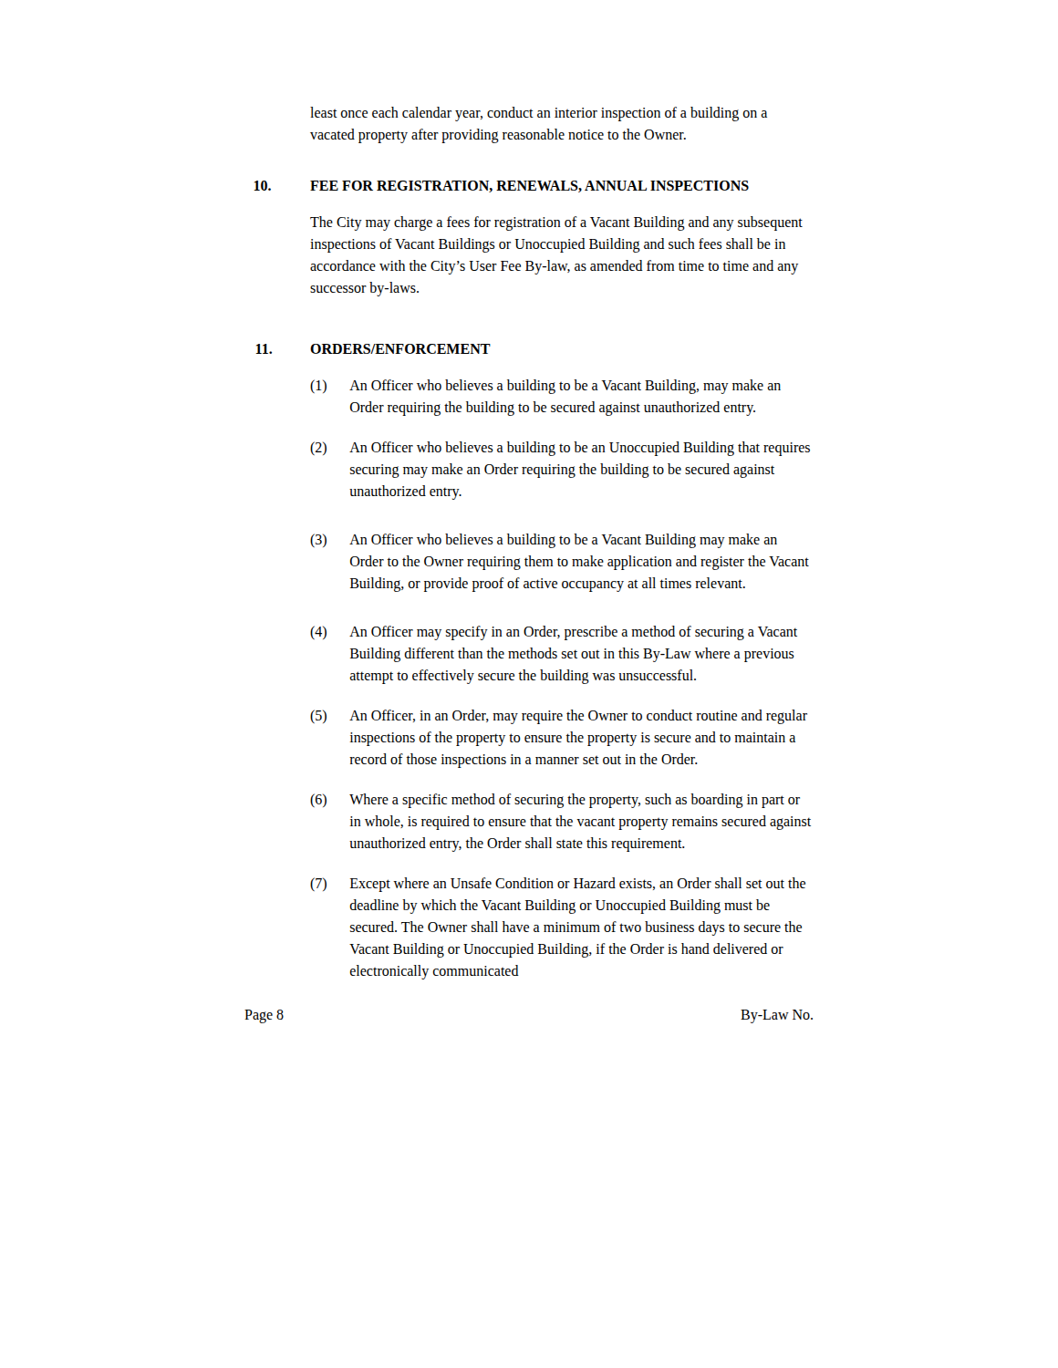least once each calendar year, conduct an interior inspection of a building on a vacated property after providing reasonable notice to the Owner.
10. FEE FOR REGISTRATION, RENEWALS, ANNUAL INSPECTIONS
The City may charge a fees for registration of a Vacant Building and any subsequent inspections of Vacant Buildings or Unoccupied Building and such fees shall be in accordance with the City’s User Fee By-law, as amended from time to time and any successor by-laws.
11. ORDERS/ENFORCEMENT
(1) An Officer who believes a building to be a Vacant Building, may make an Order requiring the building to be secured against unauthorized entry.
(2) An Officer who believes a building to be an Unoccupied Building that requires securing may make an Order requiring the building to be secured against unauthorized entry.
(3) An Officer who believes a building to be a Vacant Building may make an Order to the Owner requiring them to make application and register the Vacant Building, or provide proof of active occupancy at all times relevant.
(4) An Officer may specify in an Order, prescribe a method of securing a Vacant Building different than the methods set out in this By-Law where a previous attempt to effectively secure the building was unsuccessful.
(5) An Officer, in an Order, may require the Owner to conduct routine and regular inspections of the property to ensure the property is secure and to maintain a record of those inspections in a manner set out in the Order.
(6) Where a specific method of securing the property, such as boarding in part or in whole, is required to ensure that the vacant property remains secured against unauthorized entry, the Order shall state this requirement.
(7) Except where an Unsafe Condition or Hazard exists, an Order shall set out the deadline by which the Vacant Building or Unoccupied Building must be secured. The Owner shall have a minimum of two business days to secure the Vacant Building or Unoccupied Building, if the Order is hand delivered or electronically communicated
Page 8 By-Law No.